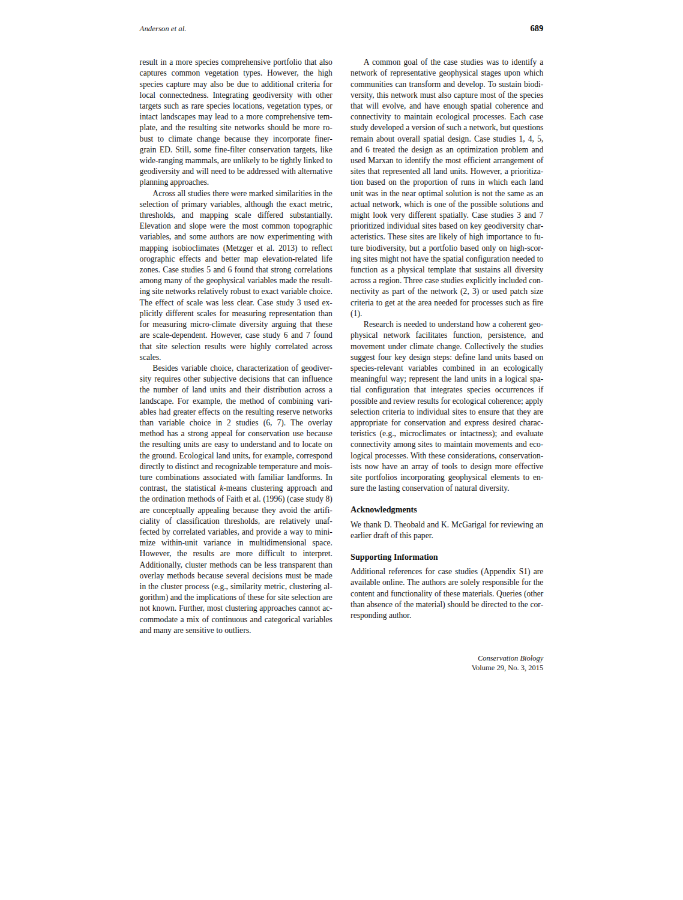Anderson et al. 689
result in a more species comprehensive portfolio that also captures common vegetation types. However, the high species capture may also be due to additional criteria for local connectedness. Integrating geodiversity with other targets such as rare species locations, vegetation types, or intact landscapes may lead to a more comprehensive template, and the resulting site networks should be more robust to climate change because they incorporate finer-grain ED. Still, some fine-filter conservation targets, like wide-ranging mammals, are unlikely to be tightly linked to geodiversity and will need to be addressed with alternative planning approaches.
Across all studies there were marked similarities in the selection of primary variables, although the exact metric, thresholds, and mapping scale differed substantially. Elevation and slope were the most common topographic variables, and some authors are now experimenting with mapping isobioclimates (Metzger et al. 2013) to reflect orographic effects and better map elevation-related life zones. Case studies 5 and 6 found that strong correlations among many of the geophysical variables made the resulting site networks relatively robust to exact variable choice. The effect of scale was less clear. Case study 3 used explicitly different scales for measuring representation than for measuring micro-climate diversity arguing that these are scale-dependent. However, case study 6 and 7 found that site selection results were highly correlated across scales.
Besides variable choice, characterization of geodiversity requires other subjective decisions that can influence the number of land units and their distribution across a landscape. For example, the method of combining variables had greater effects on the resulting reserve networks than variable choice in 2 studies (6, 7). The overlay method has a strong appeal for conservation use because the resulting units are easy to understand and to locate on the ground. Ecological land units, for example, correspond directly to distinct and recognizable temperature and moisture combinations associated with familiar landforms. In contrast, the statistical k-means clustering approach and the ordination methods of Faith et al. (1996) (case study 8) are conceptually appealing because they avoid the artificiality of classification thresholds, are relatively unaffected by correlated variables, and provide a way to minimize within-unit variance in multidimensional space. However, the results are more difficult to interpret. Additionally, cluster methods can be less transparent than overlay methods because several decisions must be made in the cluster process (e.g., similarity metric, clustering algorithm) and the implications of these for site selection are not known. Further, most clustering approaches cannot accommodate a mix of continuous and categorical variables and many are sensitive to outliers.
A common goal of the case studies was to identify a network of representative geophysical stages upon which communities can transform and develop. To sustain biodiversity, this network must also capture most of the species that will evolve, and have enough spatial coherence and connectivity to maintain ecological processes. Each case study developed a version of such a network, but questions remain about overall spatial design. Case studies 1, 4, 5, and 6 treated the design as an optimization problem and used Marxan to identify the most efficient arrangement of sites that represented all land units. However, a prioritization based on the proportion of runs in which each land unit was in the near optimal solution is not the same as an actual network, which is one of the possible solutions and might look very different spatially. Case studies 3 and 7 prioritized individual sites based on key geodiversity characteristics. These sites are likely of high importance to future biodiversity, but a portfolio based only on high-scoring sites might not have the spatial configuration needed to function as a physical template that sustains all diversity across a region. Three case studies explicitly included connectivity as part of the network (2, 3) or used patch size criteria to get at the area needed for processes such as fire (1).
Research is needed to understand how a coherent geophysical network facilitates function, persistence, and movement under climate change. Collectively the studies suggest four key design steps: define land units based on species-relevant variables combined in an ecologically meaningful way; represent the land units in a logical spatial configuration that integrates species occurrences if possible and review results for ecological coherence; apply selection criteria to individual sites to ensure that they are appropriate for conservation and express desired characteristics (e.g., microclimates or intactness); and evaluate connectivity among sites to maintain movements and ecological processes. With these considerations, conservationists now have an array of tools to design more effective site portfolios incorporating geophysical elements to ensure the lasting conservation of natural diversity.
Acknowledgments
We thank D. Theobald and K. McGarigal for reviewing an earlier draft of this paper.
Supporting Information
Additional references for case studies (Appendix S1) are available online. The authors are solely responsible for the content and functionality of these materials. Queries (other than absence of the material) should be directed to the corresponding author.
Conservation Biology
Volume 29, No. 3, 2015